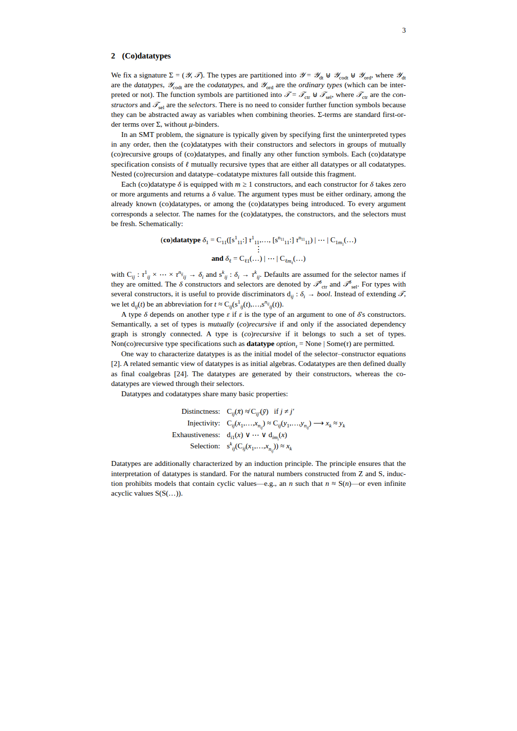3
2(Co)datatypes
We fix a signature Σ = (𝒴, 𝒯). The types are partitioned into 𝒴 = 𝒴dt ⊎ 𝒴codt ⊎ 𝒴ord, where 𝒴dt are the datatypes, 𝒴codt are the codatatypes, and 𝒴ord are the ordinary types (which can be interpreted or not). The function symbols are partitioned into 𝒯 = 𝒯ctr ⊎ 𝒯sel, where 𝒯ctr are the constructors and 𝒯sel are the selectors. There is no need to consider further function symbols because they can be abstracted away as variables when combining theories. Σ-terms are standard first-order terms over Σ, without μ-binders.
In an SMT problem, the signature is typically given by specifying first the uninterpreted types in any order, then the (co)datatypes with their constructors and selectors in groups of mutually (co)recursive groups of (co)datatypes, and finally any other function symbols. Each (co)datatype specification consists of ℓ mutually recursive types that are either all datatypes or all codatatypes. Nested (co)recursion and datatype–codatatype mixtures fall outside this fragment.
Each (co)datatype δ is equipped with m ≥ 1 constructors, and each constructor for δ takes zero or more arguments and returns a δ value. The argument types must be either ordinary, among the already known (co)datatypes, or among the (co)datatypes being introduced. To every argument corresponds a selector. The names for the (co)datatypes, the constructors, and the selectors must be fresh. Schematically:
(co)datatype δ1 = C11([s111:] τ111,…, [sn1111:] τn1111) | ⋯ | C1m1(…) ⋮ and δℓ = Cℓ1(…) | ⋯ | Cℓmℓ(…)
with Cij : τ1ij × ⋯ × τnijij → δi and skij : δi → τkij. Defaults are assumed for the selector names if they are omitted. The δ constructors and selectors are denoted by 𝒯δctr and 𝒯δsel. For types with several constructors, it is useful to provide discriminators dij : δi → bool. Instead of extending 𝒯, we let dij(t) be an abbreviation for t ≈ Cij(s1ij(t),…,snijij(t)).
A type δ depends on another type ε if ε is the type of an argument to one of δ's constructors. Semantically, a set of types is mutually (co)recursive if and only if the associated dependency graph is strongly connected. A type is (co)recursive if it belongs to such a set of types. Non(co)recursive type specifications such as datatype optionτ = None | Some(τ) are permitted.
One way to characterize datatypes is as the initial model of the selector–constructor equations [2]. A related semantic view of datatypes is as initial algebras. Codatatypes are then defined dually as final coalgebras [24]. The datatypes are generated by their constructors, whereas the codatatypes are viewed through their selectors.
Datatypes and codatatypes share many basic properties:
| Distinctness: | C ij ( x̄ ) ≉ C ij′ ( ȳ ) if j ≠ j′ |
| Injectivity: | C ij ( x 1 ,…, x n ij ) ≈ C ij ( y 1 ,…, y n ij ) ⟶ x k ≈ y k |
| Exhaustiveness: | d i 1 ( x ) ∨ ⋯ ∨ d im i ( x ) |
| Selection: | s k ij ( C ij ( x 1 ,…, x n ij )) ≈ x k |
Datatypes are additionally characterized by an induction principle. The principle ensures that the interpretation of datatypes is standard. For the natural numbers constructed from Z and S, induction prohibits models that contain cyclic values—e.g., an n such that n ≈ S(n)—or even infinite acyclic values S(S(…)).